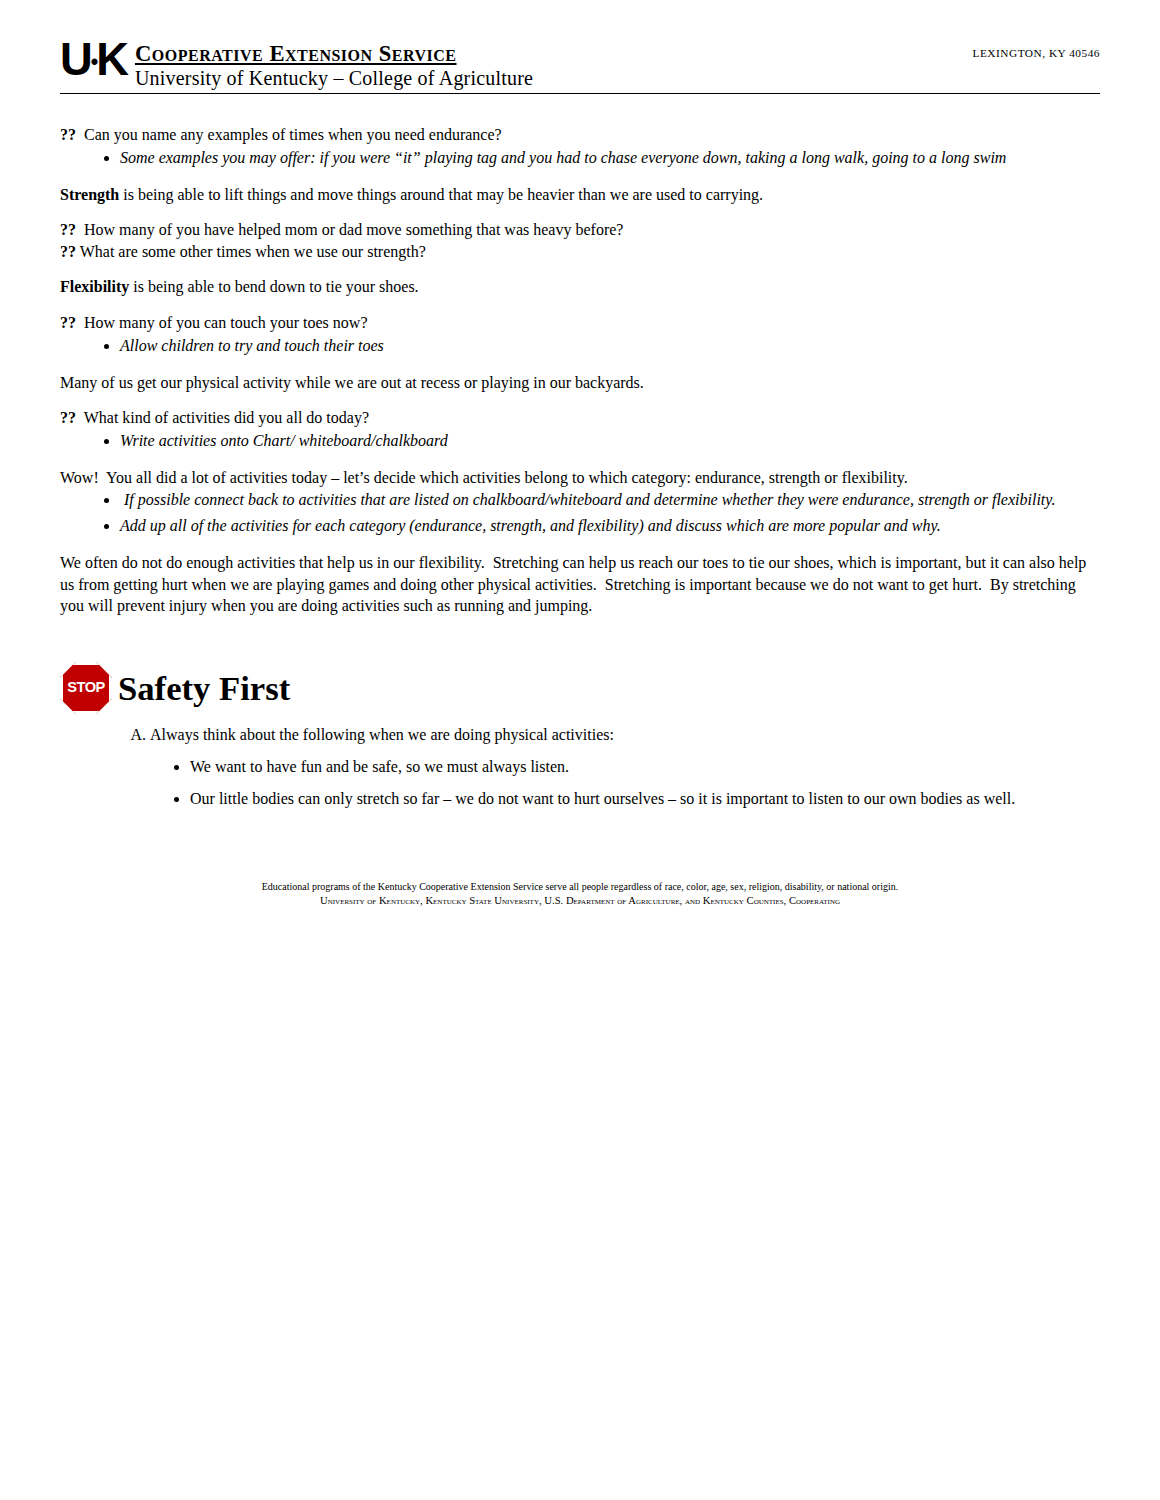LEXINGTON, KY 40546
U•K
Cooperative Extension Service
University of Kentucky – College of Agriculture
?? Can you name any examples of times when you need endurance?
Some examples you may offer: if you were “it” playing tag and you had to chase everyone down, taking a long walk, going to a long swim
Strength is being able to lift things and move things around that may be heavier than we are used to carrying.
?? How many of you have helped mom or dad move something that was heavy before?
?? What are some other times when we use our strength?
Flexibility is being able to bend down to tie your shoes.
?? How many of you can touch your toes now?
Allow children to try and touch their toes
Many of us get our physical activity while we are out at recess or playing in our backyards.
?? What kind of activities did you all do today?
Write activities onto Chart/ whiteboard/chalkboard
Wow! You all did a lot of activities today – let’s decide which activities belong to which category: endurance, strength or flexibility.
If possible connect back to activities that are listed on chalkboard/whiteboard and determine whether they were endurance, strength or flexibility.
Add up all of the activities for each category (endurance, strength, and flexibility) and discuss which are more popular and why.
We often do not do enough activities that help us in our flexibility. Stretching can help us reach our toes to tie our shoes, which is important, but it can also help us from getting hurt when we are playing games and doing other physical activities. Stretching is important because we do not want to get hurt. By stretching you will prevent injury when you are doing activities such as running and jumping.
STOP
Safety First
Always think about the following when we are doing physical activities:
We want to have fun and be safe, so we must always listen.
Our little bodies can only stretch so far – we do not want to hurt ourselves – so it is important to listen to our own bodies as well.
Educational programs of the Kentucky Cooperative Extension Service serve all people regardless of race, color, age, sex, religion, disability, or national origin.
University of Kentucky, Kentucky State University, U.S. Department of Agriculture, and Kentucky Counties, Cooperating